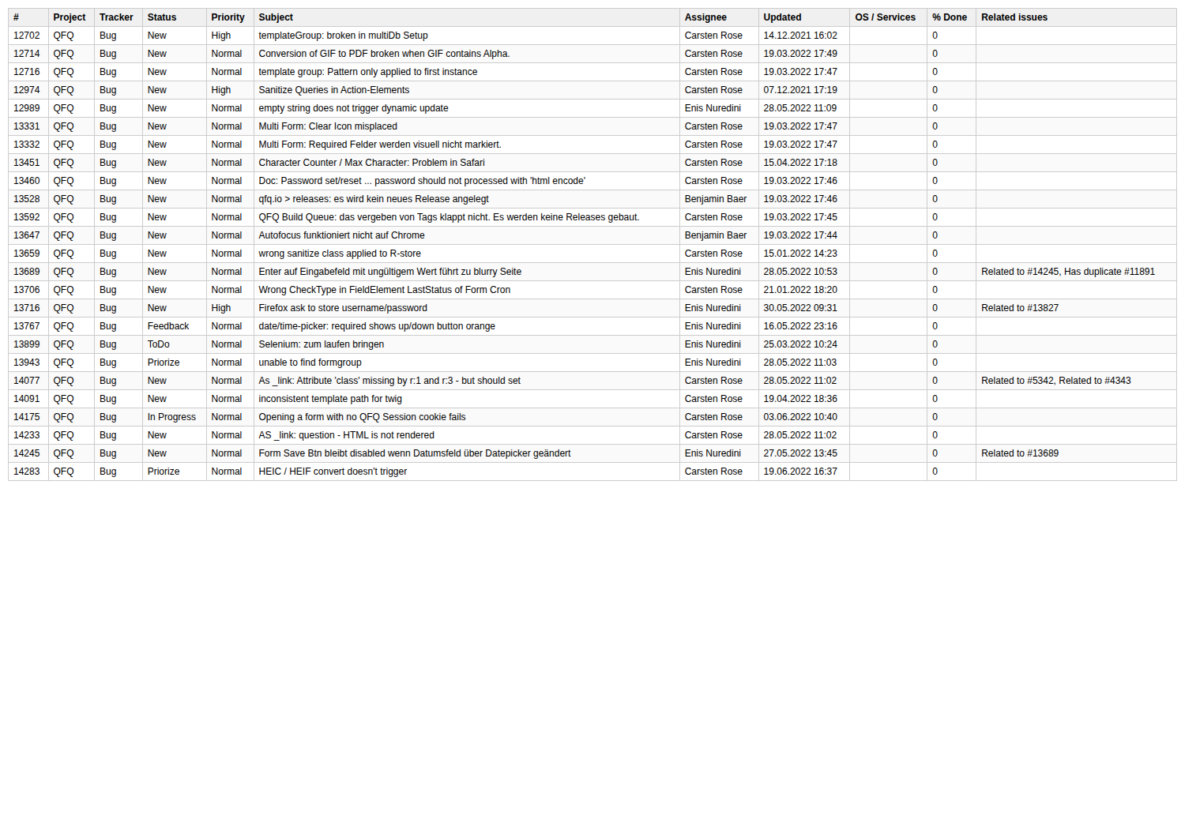| # | Project | Tracker | Status | Priority | Subject | Assignee | Updated | OS / Services | % Done | Related issues |
| --- | --- | --- | --- | --- | --- | --- | --- | --- | --- | --- |
| 12702 | QFQ | Bug | New | High | templateGroup: broken in multiDb Setup | Carsten Rose | 14.12.2021 16:02 | | 0 | |
| 12714 | QFQ | Bug | New | Normal | Conversion of GIF to PDF broken when GIF contains Alpha. | Carsten Rose | 19.03.2022 17:49 | | 0 | |
| 12716 | QFQ | Bug | New | Normal | template group: Pattern only applied to first instance | Carsten Rose | 19.03.2022 17:47 | | 0 | |
| 12974 | QFQ | Bug | New | High | Sanitize Queries in Action-Elements | Carsten Rose | 07.12.2021 17:19 | | 0 | |
| 12989 | QFQ | Bug | New | Normal | empty string does not trigger dynamic update | Enis Nuredini | 28.05.2022 11:09 | | 0 | |
| 13331 | QFQ | Bug | New | Normal | Multi Form: Clear Icon misplaced | Carsten Rose | 19.03.2022 17:47 | | 0 | |
| 13332 | QFQ | Bug | New | Normal | Multi Form: Required Felder werden visuell nicht markiert. | Carsten Rose | 19.03.2022 17:47 | | 0 | |
| 13451 | QFQ | Bug | New | Normal | Character Counter / Max Character: Problem in Safari | Carsten Rose | 15.04.2022 17:18 | | 0 | |
| 13460 | QFQ | Bug | New | Normal | Doc: Password set/reset ... password should not processed with 'html encode' | Carsten Rose | 19.03.2022 17:46 | | 0 | |
| 13528 | QFQ | Bug | New | Normal | qfq.io > releases: es wird kein neues Release angelegt | Benjamin Baer | 19.03.2022 17:46 | | 0 | |
| 13592 | QFQ | Bug | New | Normal | QFQ Build Queue: das vergeben von Tags klappt nicht. Es werden keine Releases gebaut. | Carsten Rose | 19.03.2022 17:45 | | 0 | |
| 13647 | QFQ | Bug | New | Normal | Autofocus funktioniert nicht auf Chrome | Benjamin Baer | 19.03.2022 17:44 | | 0 | |
| 13659 | QFQ | Bug | New | Normal | wrong sanitize class applied to R-store | Carsten Rose | 15.01.2022 14:23 | | 0 | |
| 13689 | QFQ | Bug | New | Normal | Enter auf Eingabefeld mit ungültigem Wert führt zu blurry Seite | Enis Nuredini | 28.05.2022 10:53 | | 0 | Related to #14245, Has duplicate #11891 |
| 13706 | QFQ | Bug | New | Normal | Wrong CheckType in FieldElement LastStatus of Form Cron | Carsten Rose | 21.01.2022 18:20 | | 0 | |
| 13716 | QFQ | Bug | New | High | Firefox ask to store username/password | Enis Nuredini | 30.05.2022 09:31 | | 0 | Related to #13827 |
| 13767 | QFQ | Bug | Feedback | Normal | date/time-picker: required shows up/down button orange | Enis Nuredini | 16.05.2022 23:16 | | 0 | |
| 13899 | QFQ | Bug | ToDo | Normal | Selenium: zum laufen bringen | Enis Nuredini | 25.03.2022 10:24 | | 0 | |
| 13943 | QFQ | Bug | Priorize | Normal | unable to find formgroup | Enis Nuredini | 28.05.2022 11:03 | | 0 | |
| 14077 | QFQ | Bug | New | Normal | As _link: Attribute 'class' missing by r:1 and r:3 - but should set | Carsten Rose | 28.05.2022 11:02 | | 0 | Related to #5342, Related to #4343 |
| 14091 | QFQ | Bug | New | Normal | inconsistent template path for twig | Carsten Rose | 19.04.2022 18:36 | | 0 | |
| 14175 | QFQ | Bug | In Progress | Normal | Opening a form with no QFQ Session cookie fails | Carsten Rose | 03.06.2022 10:40 | | 0 | |
| 14233 | QFQ | Bug | New | Normal | AS _link: question - HTML is not rendered | Carsten Rose | 28.05.2022 11:02 | | 0 | |
| 14245 | QFQ | Bug | New | Normal | Form Save Btn bleibt disabled wenn Datumsfeld über Datepicker geändert | Enis Nuredini | 27.05.2022 13:45 | | 0 | Related to #13689 |
| 14283 | QFQ | Bug | Priorize | Normal | HEIC / HEIF convert doesn't trigger | Carsten Rose | 19.06.2022 16:37 | | 0 | |